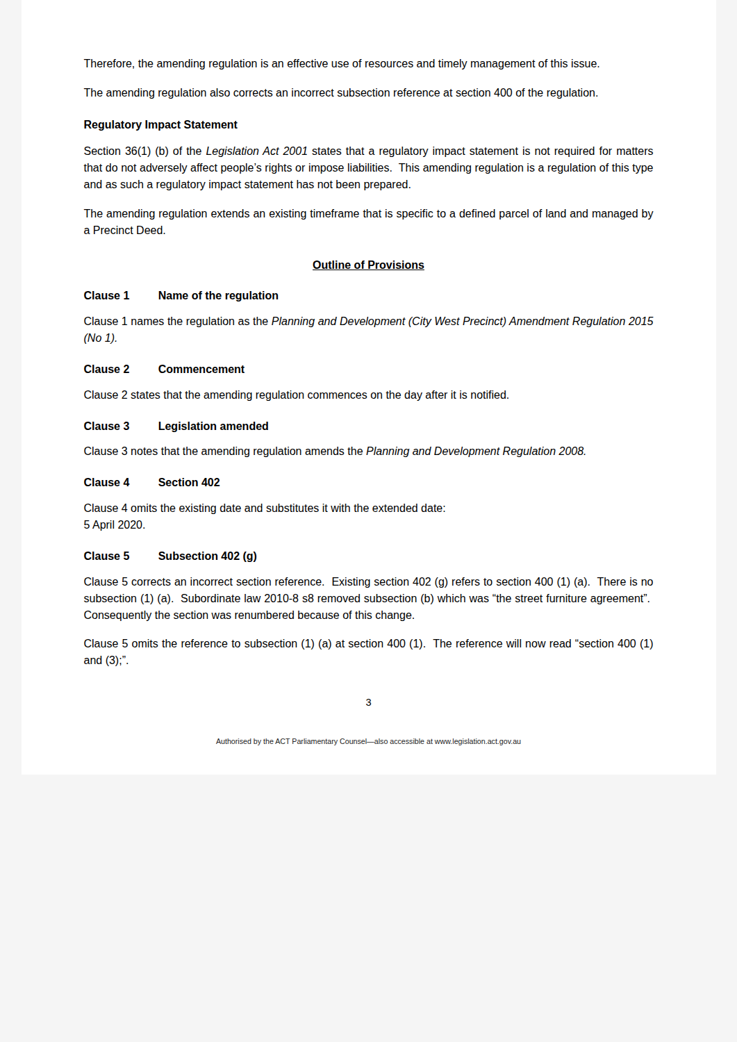Therefore, the amending regulation is an effective use of resources and timely management of this issue.
The amending regulation also corrects an incorrect subsection reference at section 400 of the regulation.
Regulatory Impact Statement
Section 36(1) (b) of the Legislation Act 2001 states that a regulatory impact statement is not required for matters that do not adversely affect people’s rights or impose liabilities. This amending regulation is a regulation of this type and as such a regulatory impact statement has not been prepared.
The amending regulation extends an existing timeframe that is specific to a defined parcel of land and managed by a Precinct Deed.
Outline of Provisions
Clause 1 Name of the regulation
Clause 1 names the regulation as the Planning and Development (City West Precinct) Amendment Regulation 2015 (No 1).
Clause 2 Commencement
Clause 2 states that the amending regulation commences on the day after it is notified.
Clause 3 Legislation amended
Clause 3 notes that the amending regulation amends the Planning and Development Regulation 2008.
Clause 4 Section 402
Clause 4 omits the existing date and substitutes it with the extended date:
5 April 2020.
Clause 5 Subsection 402 (g)
Clause 5 corrects an incorrect section reference. Existing section 402 (g) refers to section 400 (1) (a). There is no subsection (1) (a). Subordinate law 2010-8 s8 removed subsection (b) which was “the street furniture agreement”. Consequently the section was renumbered because of this change.
Clause 5 omits the reference to subsection (1) (a) at section 400 (1). The reference will now read “section 400 (1) and (3);”.
3
Authorised by the ACT Parliamentary Counsel—also accessible at www.legislation.act.gov.au